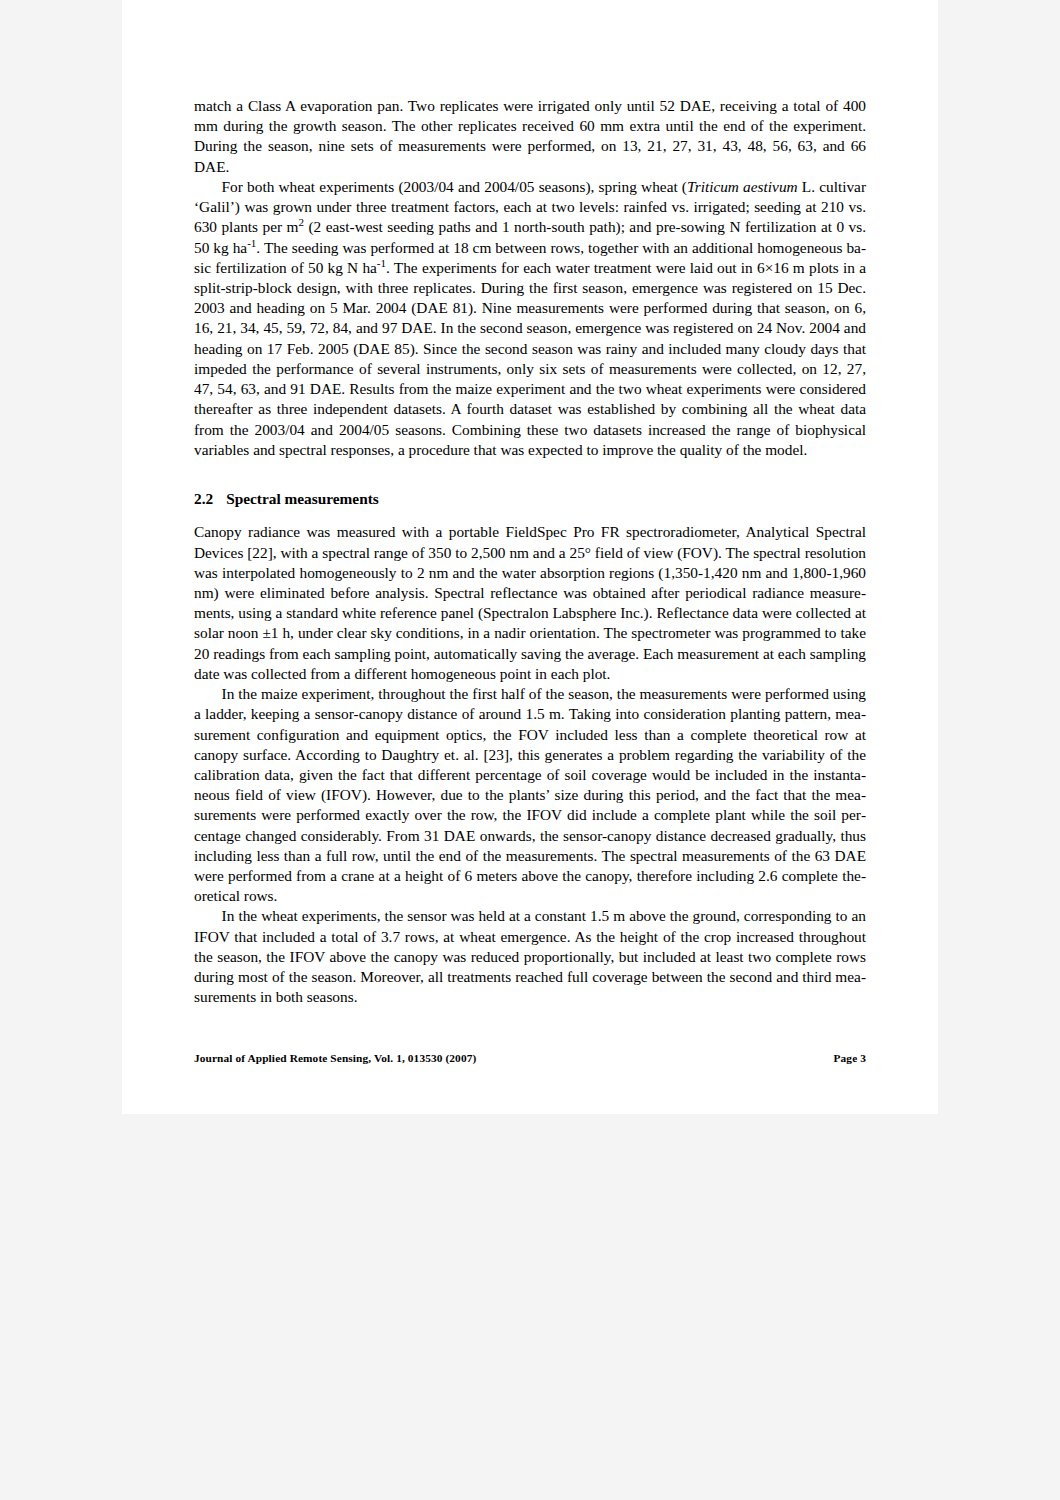match a Class A evaporation pan. Two replicates were irrigated only until 52 DAE, receiving a total of 400 mm during the growth season. The other replicates received 60 mm extra until the end of the experiment. During the season, nine sets of measurements were performed, on 13, 21, 27, 31, 43, 48, 56, 63, and 66 DAE.
For both wheat experiments (2003/04 and 2004/05 seasons), spring wheat (Triticum aestivum L. cultivar ‘Galil’) was grown under three treatment factors, each at two levels: rainfed vs. irrigated; seeding at 210 vs. 630 plants per m2 (2 east-west seeding paths and 1 north-south path); and pre-sowing N fertilization at 0 vs. 50 kg ha-1. The seeding was performed at 18 cm between rows, together with an additional homogeneous basic fertilization of 50 kg N ha-1. The experiments for each water treatment were laid out in 6×16 m plots in a split-strip-block design, with three replicates. During the first season, emergence was registered on 15 Dec. 2003 and heading on 5 Mar. 2004 (DAE 81). Nine measurements were performed during that season, on 6, 16, 21, 34, 45, 59, 72, 84, and 97 DAE. In the second season, emergence was registered on 24 Nov. 2004 and heading on 17 Feb. 2005 (DAE 85). Since the second season was rainy and included many cloudy days that impeded the performance of several instruments, only six sets of measurements were collected, on 12, 27, 47, 54, 63, and 91 DAE. Results from the maize experiment and the two wheat experiments were considered thereafter as three independent datasets. A fourth dataset was established by combining all the wheat data from the 2003/04 and 2004/05 seasons. Combining these two datasets increased the range of biophysical variables and spectral responses, a procedure that was expected to improve the quality of the model.
2.2 Spectral measurements
Canopy radiance was measured with a portable FieldSpec Pro FR spectroradiometer, Analytical Spectral Devices [22], with a spectral range of 350 to 2,500 nm and a 25° field of view (FOV). The spectral resolution was interpolated homogeneously to 2 nm and the water absorption regions (1,350-1,420 nm and 1,800-1,960 nm) were eliminated before analysis. Spectral reflectance was obtained after periodical radiance measurements, using a standard white reference panel (Spectralon Labsphere Inc.). Reflectance data were collected at solar noon ±1 h, under clear sky conditions, in a nadir orientation. The spectrometer was programmed to take 20 readings from each sampling point, automatically saving the average. Each measurement at each sampling date was collected from a different homogeneous point in each plot.
In the maize experiment, throughout the first half of the season, the measurements were performed using a ladder, keeping a sensor-canopy distance of around 1.5 m. Taking into consideration planting pattern, measurement configuration and equipment optics, the FOV included less than a complete theoretical row at canopy surface. According to Daughtry et. al. [23], this generates a problem regarding the variability of the calibration data, given the fact that different percentage of soil coverage would be included in the instantaneous field of view (IFOV). However, due to the plants’ size during this period, and the fact that the measurements were performed exactly over the row, the IFOV did include a complete plant while the soil percentage changed considerably. From 31 DAE onwards, the sensor-canopy distance decreased gradually, thus including less than a full row, until the end of the measurements. The spectral measurements of the 63 DAE were performed from a crane at a height of 6 meters above the canopy, therefore including 2.6 complete theoretical rows.
In the wheat experiments, the sensor was held at a constant 1.5 m above the ground, corresponding to an IFOV that included a total of 3.7 rows, at wheat emergence. As the height of the crop increased throughout the season, the IFOV above the canopy was reduced proportionally, but included at least two complete rows during most of the season. Moreover, all treatments reached full coverage between the second and third measurements in both seasons.
Journal of Applied Remote Sensing, Vol. 1, 013530 (2007) Page 3